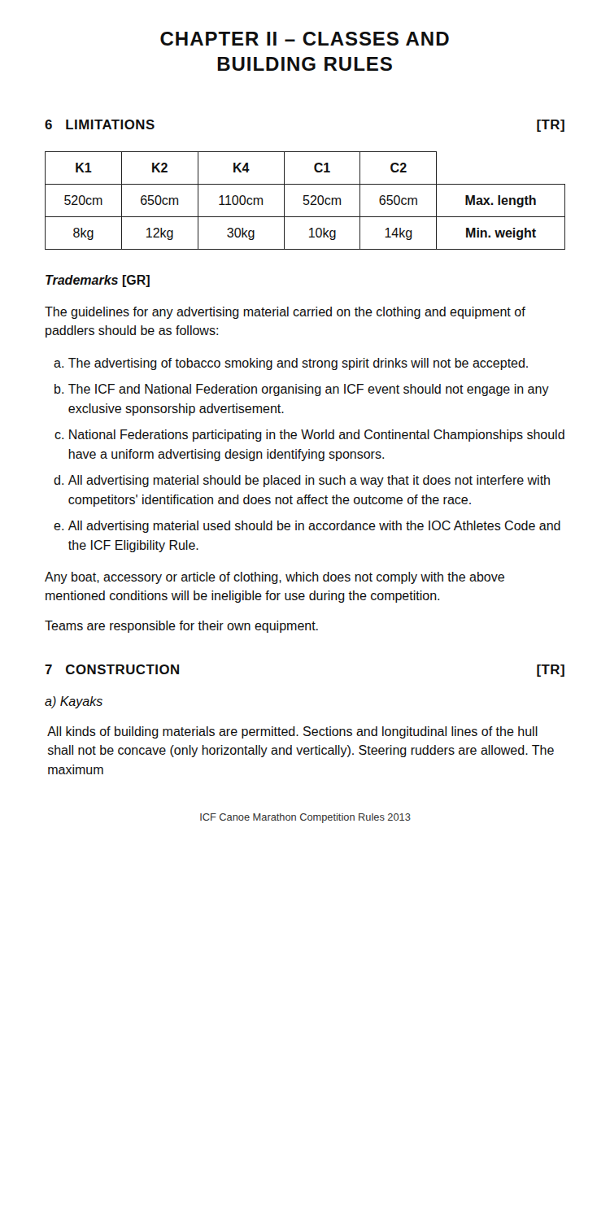CHAPTER II – CLASSES AND
BUILDING RULES
6 LIMITATIONS [TR]
| K1 | K2 | K4 | C1 | C2 | |
| --- | --- | --- | --- | --- | --- |
| 520cm | 650cm | 1100cm | 520cm | 650cm | Max. length |
| 8kg | 12kg | 30kg | 10kg | 14kg | Min. weight |
Trademarks [GR]
The guidelines for any advertising material carried on the clothing and equipment of paddlers should be as follows:
The advertising of tobacco smoking and strong spirit drinks will not be accepted.
The ICF and National Federation organising an ICF event should not engage in any exclusive sponsorship advertisement.
National Federations participating in the World and Continental Championships should have a uniform advertising design identifying sponsors.
All advertising material should be placed in such a way that it does not interfere with competitors' identification and does not affect the outcome of the race.
All advertising material used should be in accordance with the IOC Athletes Code and the ICF Eligibility Rule.
Any boat, accessory or article of clothing, which does not comply with the above mentioned conditions will be ineligible for use during the competition.
Teams are responsible for their own equipment.
7 CONSTRUCTION [TR]
a) Kayaks
All kinds of building materials are permitted. Sections and longitudinal lines of the hull shall not be concave (only horizontally and vertically). Steering rudders are allowed. The maximum
ICF Canoe Marathon Competition Rules 2013